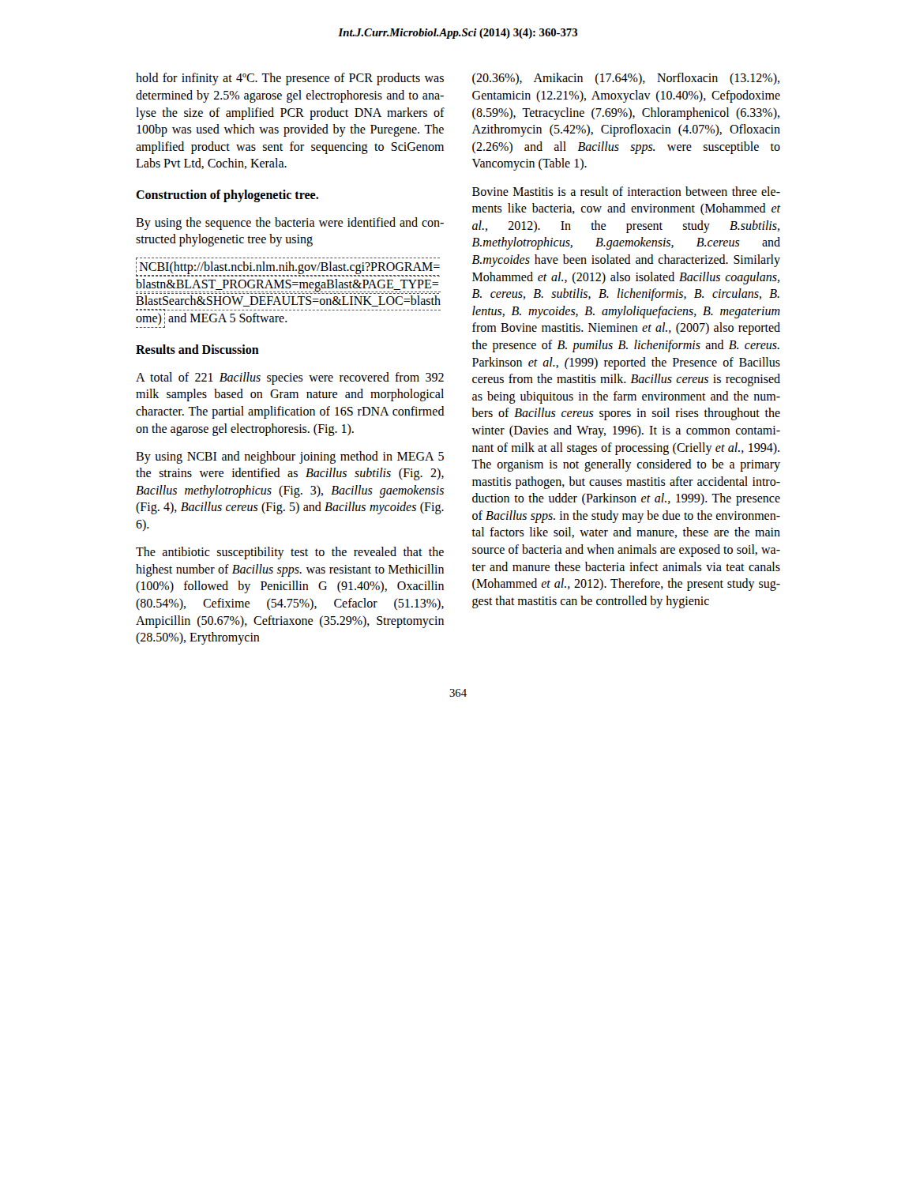Int.J.Curr.Microbiol.App.Sci (2014) 3(4): 360-373
hold for infinity at 4ºC. The presence of PCR products was determined by 2.5% agarose gel electrophoresis and to analyse the size of amplified PCR product DNA markers of 100bp was used which was provided by the Puregene. The amplified product was sent for sequencing to SciGenom Labs Pvt Ltd, Cochin, Kerala.
Construction of phylogenetic tree.
By using the sequence the bacteria were identified and constructed phylogenetic tree by using
NCBI(http://blast.ncbi.nlm.nih.gov/Blast.cgi?PROGRAM=blastn&BLAST_PROGRAMS=megaBlast&PAGE_TYPE=BlastSearch&SHOW_DEFAULTS=on&LINK_LOC=blasthome) and MEGA 5 Software.
Results and Discussion
A total of 221 Bacillus species were recovered from 392 milk samples based on Gram nature and morphological character. The partial amplification of 16S rDNA confirmed on the agarose gel electrophoresis. (Fig. 1).
By using NCBI and neighbour joining method in MEGA 5 the strains were identified as Bacillus subtilis (Fig. 2), Bacillus methylotrophicus (Fig. 3), Bacillus gaemokensis (Fig. 4), Bacillus cereus (Fig. 5) and Bacillus mycoides (Fig. 6).
The antibiotic susceptibility test to the revealed that the highest number of Bacillus spps. was resistant to Methicillin (100%) followed by Penicillin G (91.40%), Oxacillin (80.54%), Cefixime (54.75%), Cefaclor (51.13%), Ampicillin (50.67%), Ceftriaxone (35.29%), Streptomycin (28.50%), Erythromycin
(20.36%), Amikacin (17.64%), Norfloxacin (13.12%), Gentamicin (12.21%), Amoxyclav (10.40%), Cefpodoxime (8.59%), Tetracycline (7.69%), Chloramphenicol (6.33%), Azithromycin (5.42%), Ciprofloxacin (4.07%), Ofloxacin (2.26%) and all Bacillus spps. were susceptible to Vancomycin (Table 1).
Bovine Mastitis is a result of interaction between three elements like bacteria, cow and environment (Mohammed et al., 2012). In the present study B.subtilis, B.methylotrophicus, B.gaemokensis, B.cereus and B.mycoides have been isolated and characterized. Similarly Mohammed et al., (2012) also isolated Bacillus coagulans, B. cereus, B. subtilis, B. licheniformis, B. circulans, B. lentus, B. mycoides, B. amyloliquefaciens, B. megaterium from Bovine mastitis. Nieminen et al., (2007) also reported the presence of B. pumilus B. licheniformis and B. cereus. Parkinson et al., (1999) reported the Presence of Bacillus cereus from the mastitis milk. Bacillus cereus is recognised as being ubiquitous in the farm environment and the numbers of Bacillus cereus spores in soil rises throughout the winter (Davies and Wray, 1996). It is a common contaminant of milk at all stages of processing (Crielly et al., 1994). The organism is not generally considered to be a primary mastitis pathogen, but causes mastitis after accidental introduction to the udder (Parkinson et al., 1999). The presence of Bacillus spps. in the study may be due to the environmental factors like soil, water and manure, these are the main source of bacteria and when animals are exposed to soil, water and manure these bacteria infect animals via teat canals (Mohammed et al., 2012). Therefore, the present study suggest that mastitis can be controlled by hygienic
364